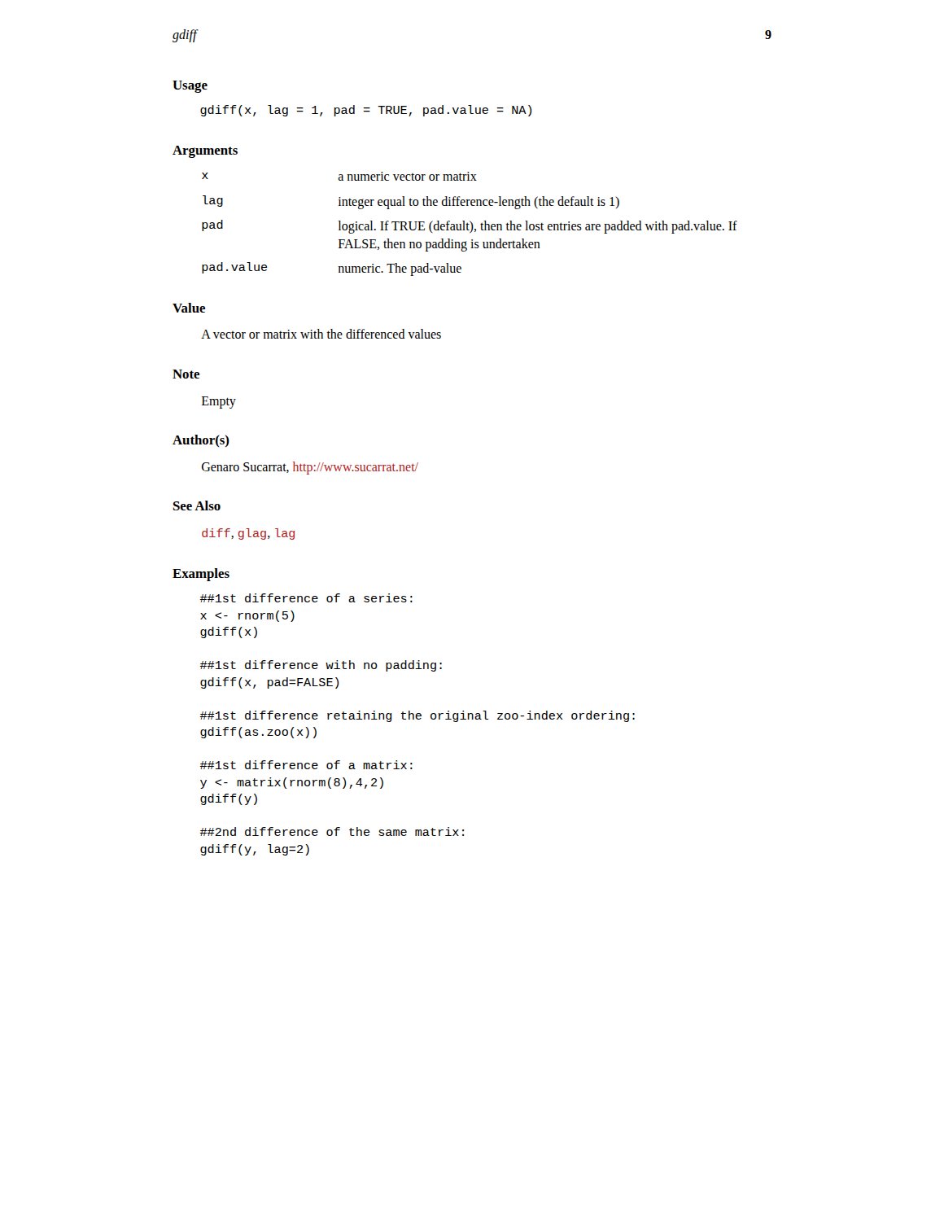gdiff 9
Usage
gdiff(x, lag = 1, pad = TRUE, pad.value = NA)
Arguments
x
a numeric vector or matrix
lag
integer equal to the difference-length (the default is 1)
pad
logical. If TRUE (default), then the lost entries are padded with pad.value. If FALSE, then no padding is undertaken
pad.value
numeric. The pad-value
Value
A vector or matrix with the differenced values
Note
Empty
Author(s)
Genaro Sucarrat, http://www.sucarrat.net/
See Also
diff, glag, lag
Examples
##1st difference of a series:
x <- rnorm(5)
gdiff(x)

##1st difference with no padding:
gdiff(x, pad=FALSE)

##1st difference retaining the original zoo-index ordering:
gdiff(as.zoo(x))

##1st difference of a matrix:
y <- matrix(rnorm(8),4,2)
gdiff(y)

##2nd difference of the same matrix:
gdiff(y, lag=2)